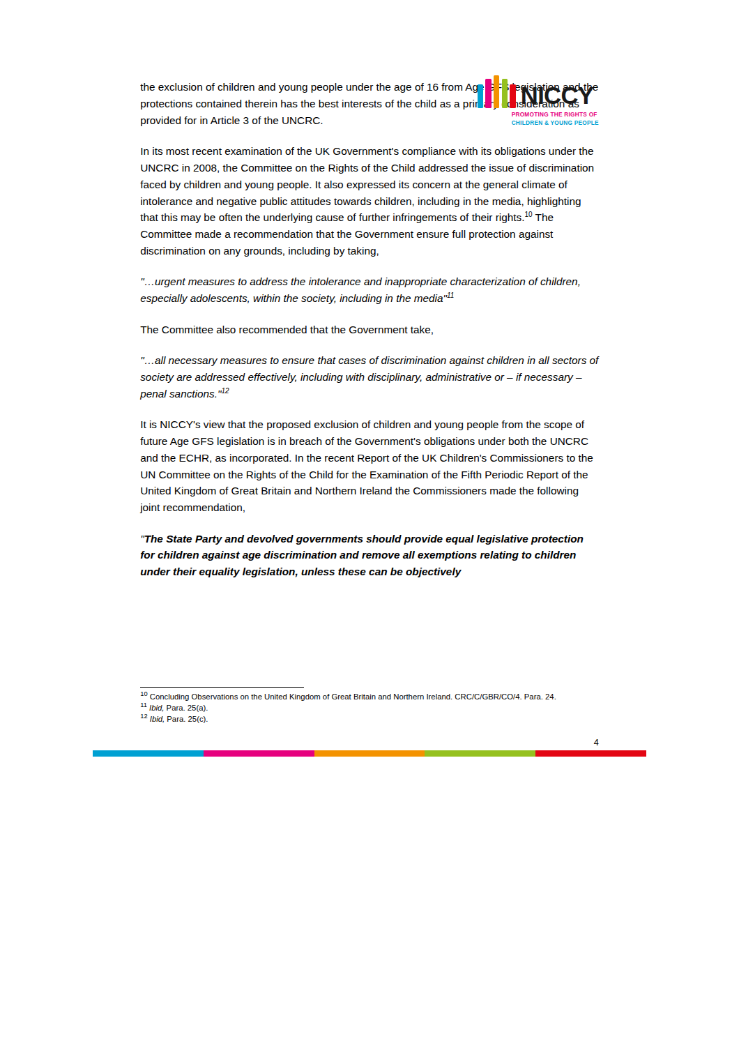NICCY
PROMOTING THE RIGHTS OF
CHILDREN & YOUNG PEOPLE
the exclusion of children and young people under the age of 16 from Age GFS legislation and the protections contained therein has the best interests of the child as a primary consideration as provided for in Article 3 of the UNCRC.
In its most recent examination of the UK Government's compliance with its obligations under the UNCRC in 2008, the Committee on the Rights of the Child addressed the issue of discrimination faced by children and young people. It also expressed its concern at the general climate of intolerance and negative public attitudes towards children, including in the media, highlighting that this may be often the underlying cause of further infringements of their rights.10 The Committee made a recommendation that the Government ensure full protection against discrimination on any grounds, including by taking,
"…urgent measures to address the intolerance and inappropriate characterization of children, especially adolescents, within the society, including in the media"11
The Committee also recommended that the Government take,
"…all necessary measures to ensure that cases of discrimination against children in all sectors of society are addressed effectively, including with disciplinary, administrative or – if necessary – penal sanctions."12
It is NICCY's view that the proposed exclusion of children and young people from the scope of future Age GFS legislation is in breach of the Government's obligations under both the UNCRC and the ECHR, as incorporated. In the recent Report of the UK Children's Commissioners to the UN Committee on the Rights of the Child for the Examination of the Fifth Periodic Report of the United Kingdom of Great Britain and Northern Ireland the Commissioners made the following joint recommendation,
"The State Party and devolved governments should provide equal legislative protection for children against age discrimination and remove all exemptions relating to children under their equality legislation, unless these can be objectively
10 Concluding Observations on the United Kingdom of Great Britain and Northern Ireland. CRC/C/GBR/CO/4. Para. 24.
11 Ibid, Para. 25(a).
12 Ibid, Para. 25(c).
4